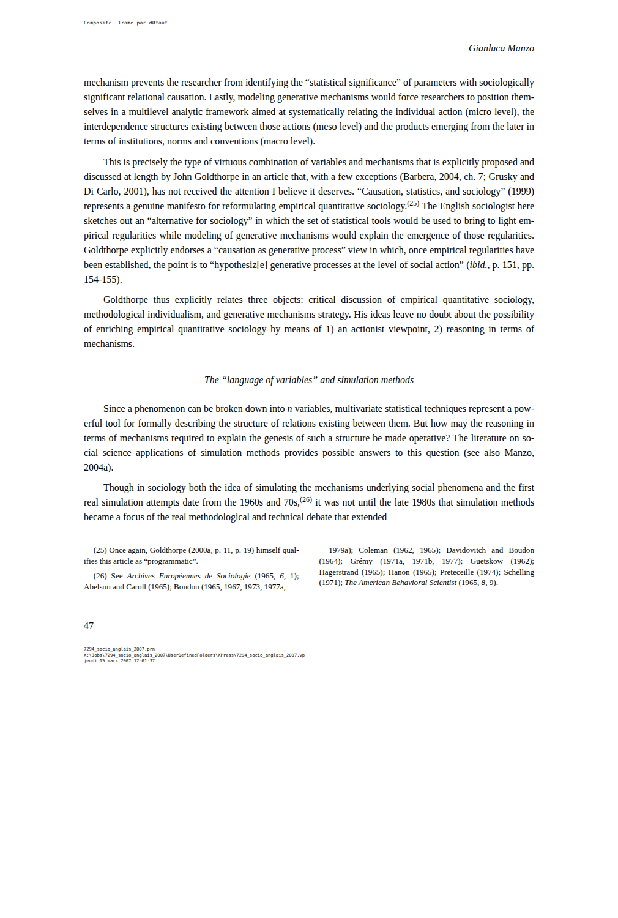Composite Trame par dØfaut
Gianluca Manzo
mechanism prevents the researcher from identifying the “statistical significance” of parameters with sociologically significant relational causation. Lastly, modeling generative mechanisms would force researchers to position themselves in a multilevel analytic framework aimed at systematically relating the individual action (micro level), the interdependence structures existing between those actions (meso level) and the products emerging from the later in terms of institutions, norms and conventions (macro level).
This is precisely the type of virtuous combination of variables and mechanisms that is explicitly proposed and discussed at length by John Goldthorpe in an article that, with a few exceptions (Barbera, 2004, ch. 7; Grusky and Di Carlo, 2001), has not received the attention I believe it deserves. “Causation, statistics, and sociology” (1999) represents a genuine manifesto for reformulating empirical quantitative sociology.(25) The English sociologist here sketches out an “alternative for sociology” in which the set of statistical tools would be used to bring to light empirical regularities while modeling of generative mechanisms would explain the emergence of those regularities. Goldthorpe explicitly endorses a “causation as generative process” view in which, once empirical regularities have been established, the point is to “hypothesiz[e] generative processes at the level of social action” (ibid., p. 151, pp. 154-155).
Goldthorpe thus explicitly relates three objects: critical discussion of empirical quantitative sociology, methodological individualism, and generative mechanisms strategy. His ideas leave no doubt about the possibility of enriching empirical quantitative sociology by means of 1) an actionist viewpoint, 2) reasoning in terms of mechanisms.
The “language of variables” and simulation methods
Since a phenomenon can be broken down into n variables, multivariate statistical techniques represent a powerful tool for formally describing the structure of relations existing between them. But how may the reasoning in terms of mechanisms required to explain the genesis of such a structure be made operative? The literature on social science applications of simulation methods provides possible answers to this question (see also Manzo, 2004a).
Though in sociology both the idea of simulating the mechanisms underlying social phenomena and the first real simulation attempts date from the 1960s and 70s,(26) it was not until the late 1980s that simulation methods became a focus of the real methodological and technical debate that extended
(25) Once again, Goldthorpe (2000a, p. 11, p. 19) himself qualifies this article as “programmatic”.
(26) See Archives Européennes de Sociologie (1965, 6, 1); Abelson and Caroll (1965); Boudon (1965, 1967, 1973, 1977a,
1979a); Coleman (1962, 1965); Davidovitch and Boudon (1964); Grémy (1971a, 1971b, 1977); Guetskow (1962); Hagerstrand (1965); Hanon (1965); Preteceille (1974); Schelling (1971); The American Behavioral Scientist (1965, 8, 9).
47
7294_socio_anglais_2007.prn
X:\Jobs\7294_socio_anglais_2007\UserDefinedFolders\XPress\7294_socio_anglais_2007.vp
jeudi 15 mars 2007 12:01:37